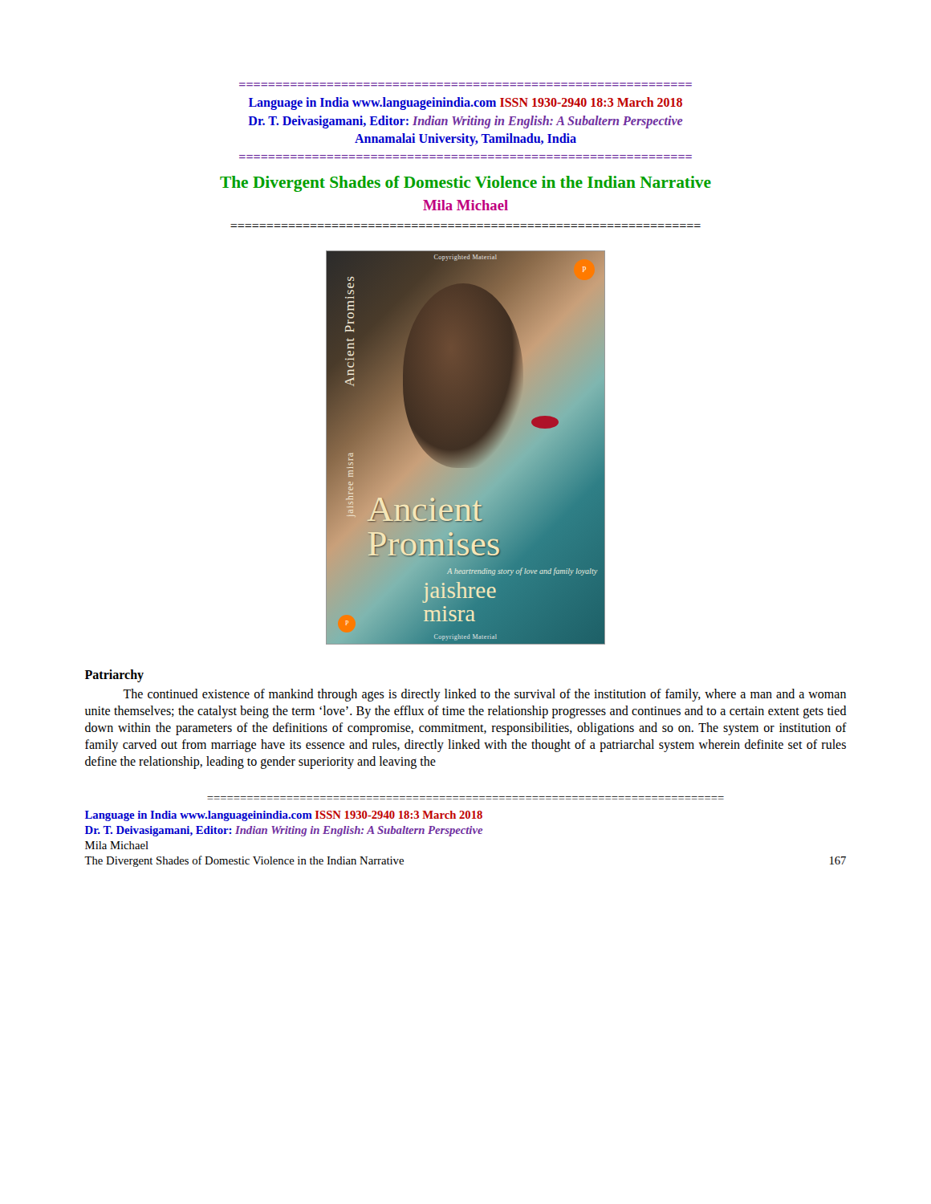==============================================================
Language in India www.languageinindia.com ISSN 1930-2940 18:3 March 2018
Dr. T. Deivasigamani, Editor: Indian Writing in English: A Subaltern Perspective
Annamalai University, Tamilnadu, India
==============================================================
The Divergent Shades of Domestic Violence in the Indian Narrative
Mila Michael
=================================================================
Copyrighted Material
P
Ancient Promises
jaishree misra
Ancient
Promises
A heartrending story of love and family loyalty
jaishree misra
P
Copyrighted Material
Patriarchy
The continued existence of mankind through ages is directly linked to the survival of the institution of family, where a man and a woman unite themselves; the catalyst being the term ‘love’. By the efflux of time the relationship progresses and continues and to a certain extent gets tied down within the parameters of the definitions of compromise, commitment, responsibilities, obligations and so on. The system or institution of family carved out from marriage have its essence and rules, directly linked with the thought of a patriarchal system wherein definite set of rules define the relationship, leading to gender superiority and leaving the
==============================================================================
Language in India www.languageinindia.com ISSN 1930-2940 18:3 March 2018
Dr. T. Deivasigamani, Editor: Indian Writing in English: A Subaltern Perspective
Mila Michael
The Divergent Shades of Domestic Violence in the Indian Narrative 167